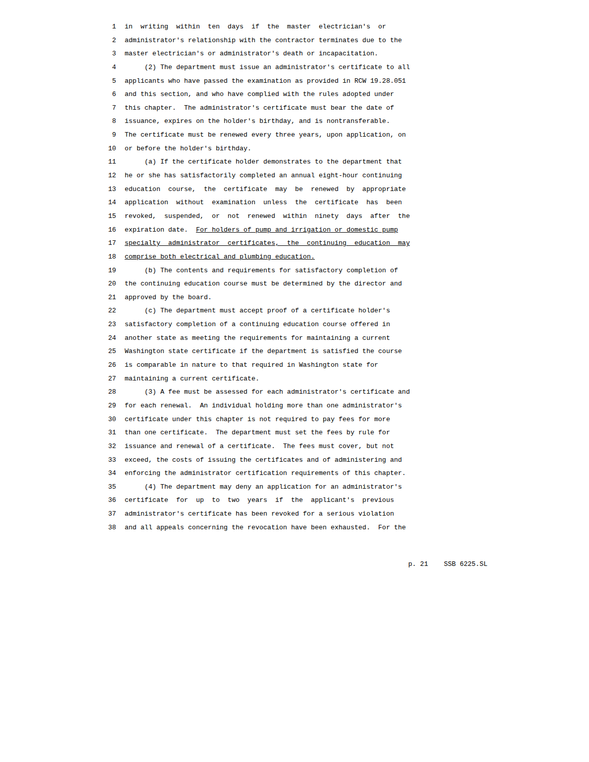in writing within ten days if the master electrician's or
administrator's relationship with the contractor terminates due to the
master electrician's or administrator's death or incapacitation.
(2) The department must issue an administrator's certificate to all
applicants who have passed the examination as provided in RCW 19.28.051
and this section, and who have complied with the rules adopted under
this chapter. The administrator's certificate must bear the date of
issuance, expires on the holder's birthday, and is nontransferable.
The certificate must be renewed every three years, upon application, on
or before the holder's birthday.
(a) If the certificate holder demonstrates to the department that
he or she has satisfactorily completed an annual eight-hour continuing
education course, the certificate may be renewed by appropriate
application without examination unless the certificate has been
revoked, suspended, or not renewed within ninety days after the
expiration date. For holders of pump and irrigation or domestic pump
specialty administrator certificates, the continuing education may
comprise both electrical and plumbing education.
(b) The contents and requirements for satisfactory completion of
the continuing education course must be determined by the director and
approved by the board.
(c) The department must accept proof of a certificate holder's
satisfactory completion of a continuing education course offered in
another state as meeting the requirements for maintaining a current
Washington state certificate if the department is satisfied the course
is comparable in nature to that required in Washington state for
maintaining a current certificate.
(3) A fee must be assessed for each administrator's certificate and
for each renewal. An individual holding more than one administrator's
certificate under this chapter is not required to pay fees for more
than one certificate. The department must set the fees by rule for
issuance and renewal of a certificate. The fees must cover, but not
exceed, the costs of issuing the certificates and of administering and
enforcing the administrator certification requirements of this chapter.
(4) The department may deny an application for an administrator's
certificate for up to two years if the applicant's previous
administrator's certificate has been revoked for a serious violation
and all appeals concerning the revocation have been exhausted. For the
p. 21 SSB 6225.SL